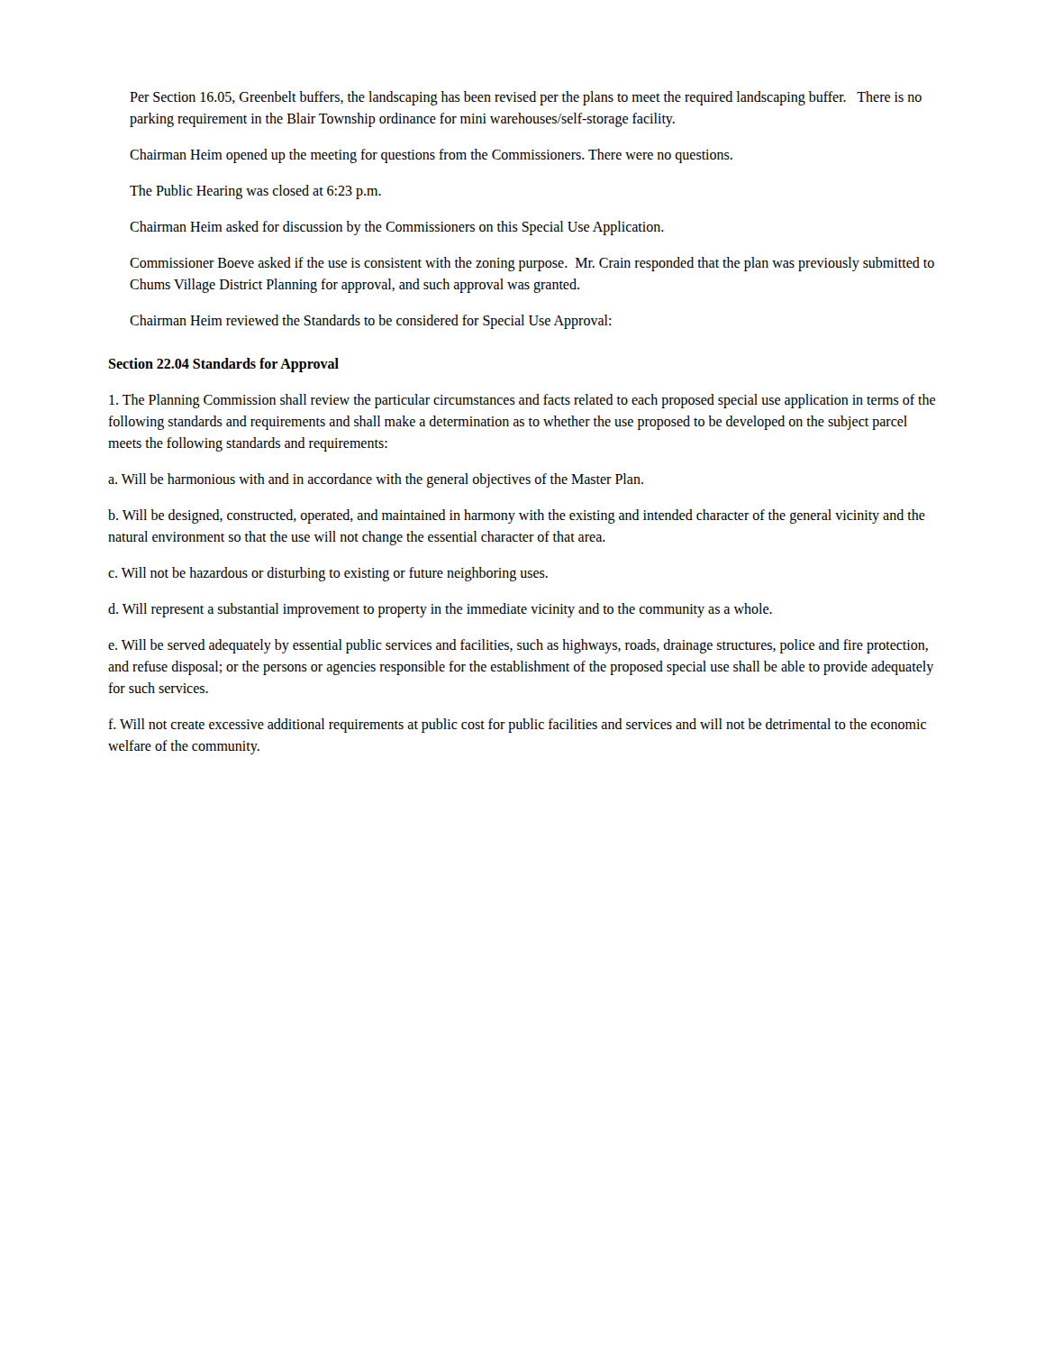Per Section 16.05, Greenbelt buffers, the landscaping has been revised per the plans to meet the required landscaping buffer. There is no parking requirement in the Blair Township ordinance for mini warehouses/self-storage facility.
Chairman Heim opened up the meeting for questions from the Commissioners. There were no questions.
The Public Hearing was closed at 6:23 p.m.
Chairman Heim asked for discussion by the Commissioners on this Special Use Application.
Commissioner Boeve asked if the use is consistent with the zoning purpose. Mr. Crain responded that the plan was previously submitted to Chums Village District Planning for approval, and such approval was granted.
Chairman Heim reviewed the Standards to be considered for Special Use Approval:
Section 22.04 Standards for Approval
1. The Planning Commission shall review the particular circumstances and facts related to each proposed special use application in terms of the following standards and requirements and shall make a determination as to whether the use proposed to be developed on the subject parcel meets the following standards and requirements:
a. Will be harmonious with and in accordance with the general objectives of the Master Plan.
b. Will be designed, constructed, operated, and maintained in harmony with the existing and intended character of the general vicinity and the natural environment so that the use will not change the essential character of that area.
c. Will not be hazardous or disturbing to existing or future neighboring uses.
d. Will represent a substantial improvement to property in the immediate vicinity and to the community as a whole.
e. Will be served adequately by essential public services and facilities, such as highways, roads, drainage structures, police and fire protection, and refuse disposal; or the persons or agencies responsible for the establishment of the proposed special use shall be able to provide adequately for such services.
f. Will not create excessive additional requirements at public cost for public facilities and services and will not be detrimental to the economic welfare of the community.